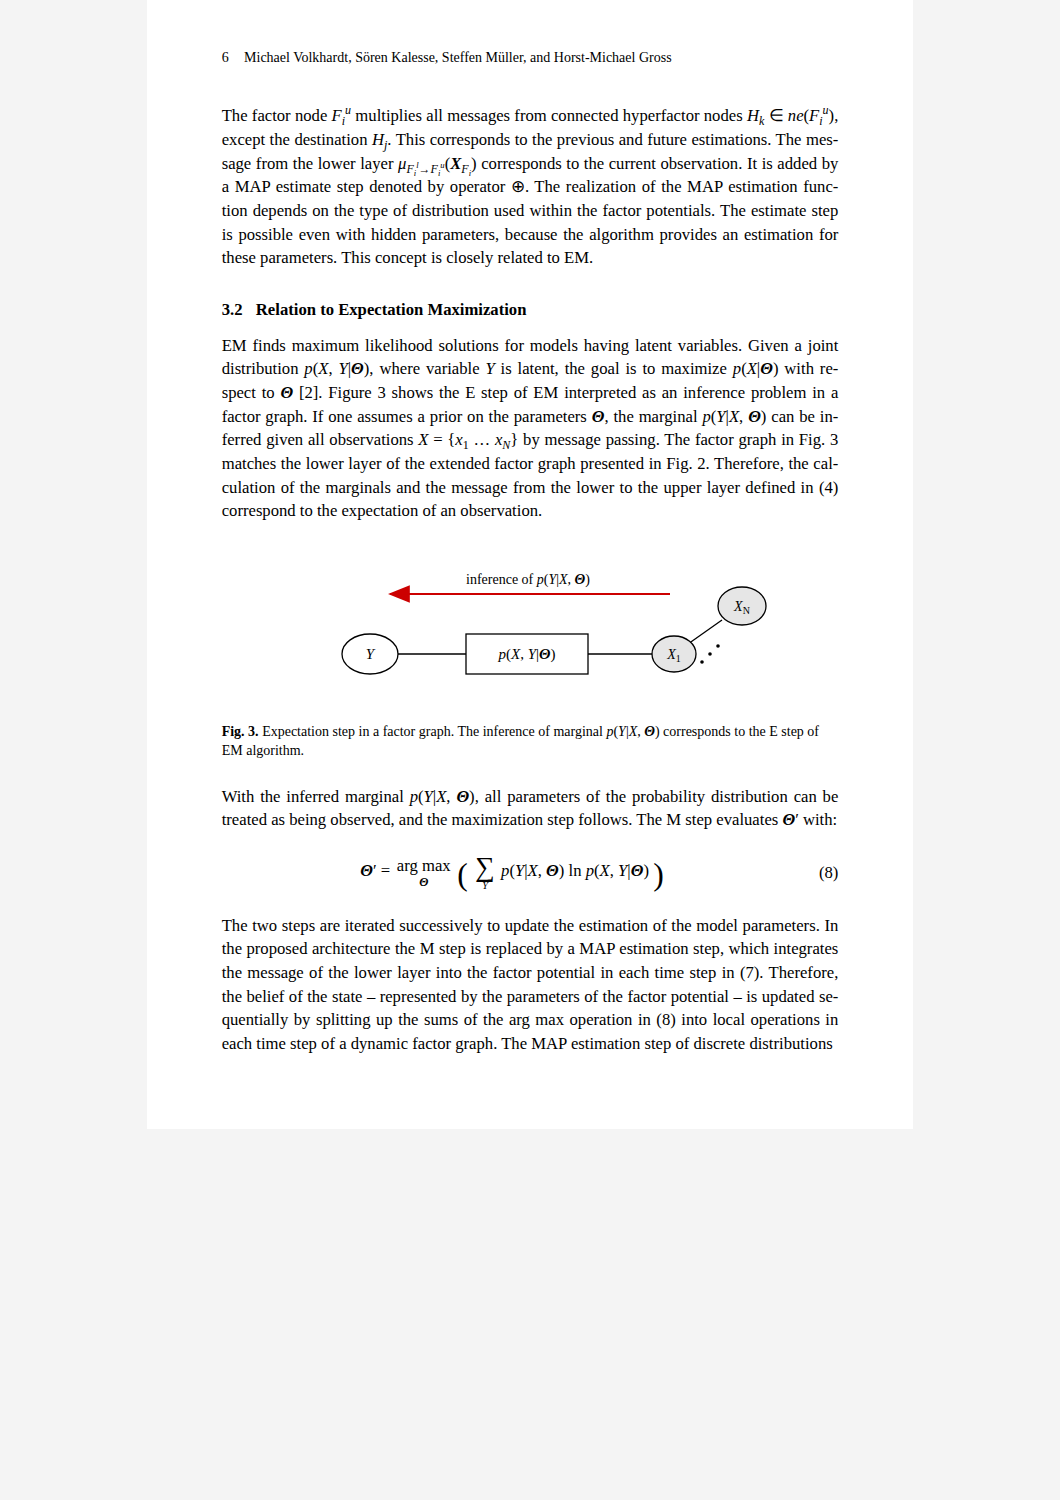6 Michael Volkhardt, Sören Kalesse, Steffen Müller, and Horst-Michael Gross
The factor node Fiu multiplies all messages from connected hyperfactor nodes Hk ∈ ne(Fiu), except the destination Hj. This corresponds to the previous and future estimations. The message from the lower layer μFil→Fiu(XFi) corresponds to the current observation. It is added by a MAP estimate step denoted by operator ⊕. The realization of the MAP estimation function depends on the type of distribution used within the factor potentials. The estimate step is possible even with hidden parameters, because the algorithm provides an estimation for these parameters. This concept is closely related to EM.
3.2 Relation to Expectation Maximization
EM finds maximum likelihood solutions for models having latent variables. Given a joint distribution p(X, Y|Θ), where variable Y is latent, the goal is to maximize p(X|Θ) with respect to Θ [2]. Figure 3 shows the E step of EM interpreted as an inference problem in a factor graph. If one assumes a prior on the parameters Θ, the marginal p(Y|X, Θ) can be inferred given all observations X = {x1 … xN} by message passing. The factor graph in Fig. 3 matches the lower layer of the extended factor graph presented in Fig. 2. Therefore, the calculation of the marginals and the message from the lower to the upper layer defined in (4) correspond to the expectation of an observation.
inference of p(Y|X, Θ) Y p(X, Y|Θ) X1 XN
Fig. 3. Expectation step in a factor graph. The inference of marginal p(Y|X, Θ) corresponds to the E step of EM algorithm.
With the inferred marginal p(Y|X, Θ), all parameters of the probability distribution can be treated as being observed, and the maximization step follows. The M step evaluates Θ′ with:
Θ′ = arg max Θ ( ∑Y p(Y|X, Θ) ln p(X, Y|Θ) )
(8)
The two steps are iterated successively to update the estimation of the model parameters. In the proposed architecture the M step is replaced by a MAP estimation step, which integrates the message of the lower layer into the factor potential in each time step in (7). Therefore, the belief of the state – represented by the parameters of the factor potential – is updated sequentially by splitting up the sums of the arg max operation in (8) into local operations in each time step of a dynamic factor graph. The MAP estimation step of discrete distributions